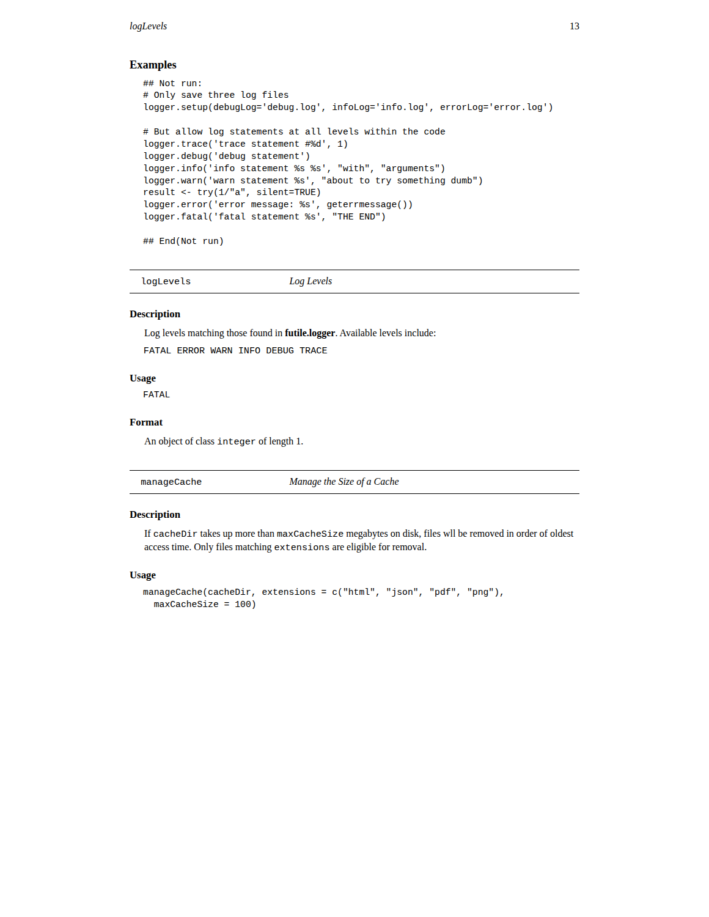logLevels 13
Examples
## Not run: 
# Only save three log files
logger.setup(debugLog='debug.log', infoLog='info.log', errorLog='error.log')

# But allow log statements at all levels within the code
logger.trace('trace statement #%d', 1)
logger.debug('debug statement')
logger.info('info statement %s %s', "with", "arguments")
logger.warn('warn statement %s', "about to try something dumb")
result <- try(1/"a", silent=TRUE)
logger.error('error message: %s', geterrmessage())
logger.fatal('fatal statement %s', "THE END")

## End(Not run)
logLevels Log Levels
Description
Log levels matching those found in futile.logger. Available levels include:
FATAL ERROR WARN INFO DEBUG TRACE
Usage
FATAL
Format
An object of class integer of length 1.
manageCache Manage the Size of a Cache
Description
If cacheDir takes up more than maxCacheSize megabytes on disk, files wll be removed in order of oldest access time. Only files matching extensions are eligible for removal.
Usage
manageCache(cacheDir, extensions = c("html", "json", "pdf", "png"),
  maxCacheSize = 100)